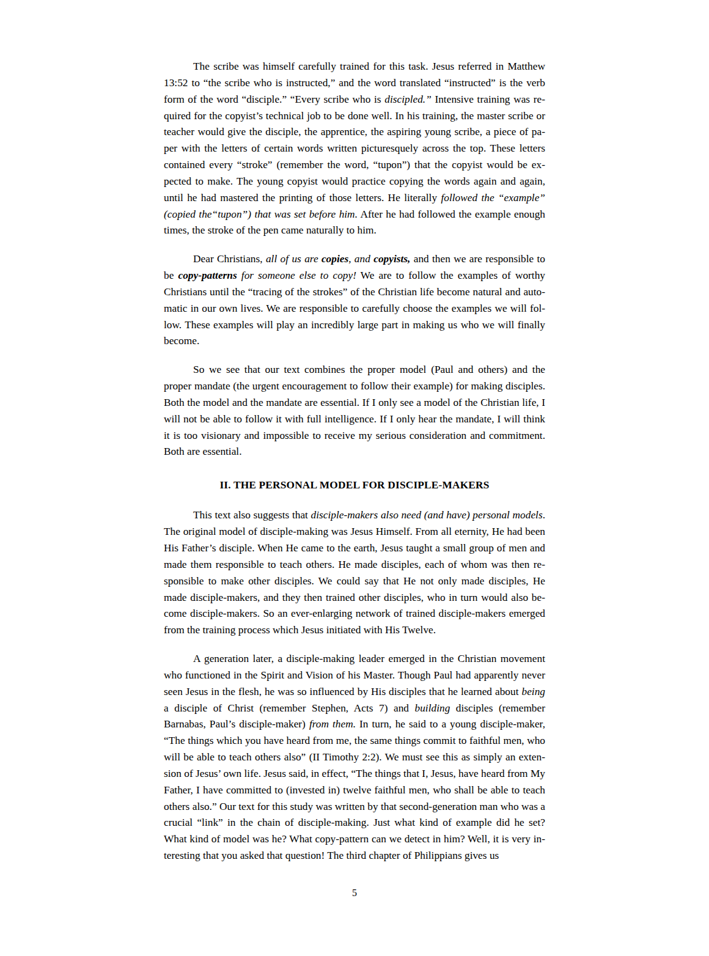The scribe was himself carefully trained for this task. Jesus referred in Matthew 13:52 to “the scribe who is instructed,” and the word translated “instructed” is the verb form of the word “disciple.” “Every scribe who is discipled.” Intensive training was required for the copyist’s technical job to be done well. In his training, the master scribe or teacher would give the disciple, the apprentice, the aspiring young scribe, a piece of paper with the letters of certain words written picturesquely across the top. These letters contained every “stroke” (remember the word, “tupon”) that the copyist would be expected to make. The young copyist would practice copying the words again and again, until he had mastered the printing of those letters. He literally followed the “example” (copied the“tupon”) that was set before him. After he had followed the example enough times, the stroke of the pen came naturally to him.
Dear Christians, all of us are copies, and copyists, and then we are responsible to be copy-patterns for someone else to copy! We are to follow the examples of worthy Christians until the “tracing of the strokes” of the Christian life become natural and automatic in our own lives. We are responsible to carefully choose the examples we will follow. These examples will play an incredibly large part in making us who we will finally become.
So we see that our text combines the proper model (Paul and others) and the proper mandate (the urgent encouragement to follow their example) for making disciples. Both the model and the mandate are essential. If I only see a model of the Christian life, I will not be able to follow it with full intelligence. If I only hear the mandate, I will think it is too visionary and impossible to receive my serious consideration and commitment. Both are essential.
II. THE PERSONAL MODEL FOR DISCIPLE-MAKERS
This text also suggests that disciple-makers also need (and have) personal models. The original model of disciple-making was Jesus Himself. From all eternity, He had been His Father’s disciple. When He came to the earth, Jesus taught a small group of men and made them responsible to teach others. He made disciples, each of whom was then responsible to make other disciples. We could say that He not only made disciples, He made disciple-makers, and they then trained other disciples, who in turn would also become disciple-makers. So an ever-enlarging network of trained disciple-makers emerged from the training process which Jesus initiated with His Twelve.
A generation later, a disciple-making leader emerged in the Christian movement who functioned in the Spirit and Vision of his Master. Though Paul had apparently never seen Jesus in the flesh, he was so influenced by His disciples that he learned about being a disciple of Christ (remember Stephen, Acts 7) and building disciples (remember Barnabas, Paul’s disciple-maker) from them. In turn, he said to a young disciple-maker, “The things which you have heard from me, the same things commit to faithful men, who will be able to teach others also” (II Timothy 2:2). We must see this as simply an extension of Jesus’ own life. Jesus said, in effect, “The things that I, Jesus, have heard from My Father, I have committed to (invested in) twelve faithful men, who shall be able to teach others also.” Our text for this study was written by that second-generation man who was a crucial “link” in the chain of disciple-making. Just what kind of example did he set? What kind of model was he? What copy-pattern can we detect in him? Well, it is very interesting that you asked that question! The third chapter of Philippians gives us
5